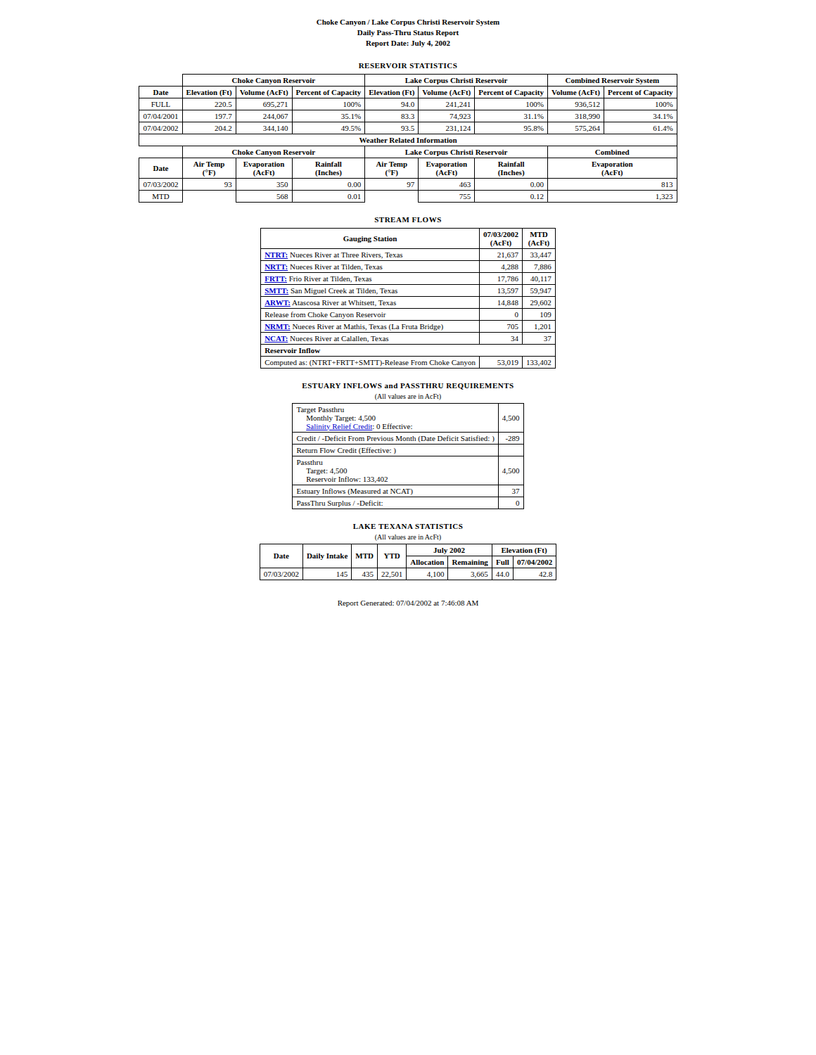Choke Canyon / Lake Corpus Christi Reservoir System
Daily Pass-Thru Status Report
Report Date: July 4, 2002
RESERVOIR STATISTICS
| | Choke Canyon Reservoir | Lake Corpus Christi Reservoir | Combined Reservoir System |
| --- | --- | --- | --- |
| Date | Elevation (Ft) | Volume (AcFt) | Percent of Capacity | Elevation (Ft) | Volume (AcFt) | Percent of Capacity | Volume (AcFt) | Percent of Capacity |
| FULL | 220.5 | 695,271 | 100% | 94.0 | 241,241 | 100% | 936,512 | 100% |
| 07/04/2001 | 197.7 | 244,067 | 35.1% | 83.3 | 74,923 | 31.1% | 318,990 | 34.1% |
| 07/04/2002 | 204.2 | 344,140 | 49.5% | 93.5 | 231,124 | 95.8% | 575,264 | 61.4% |
| Weather Related Information |
| | Choke Canyon Reservoir | Lake Corpus Christi Reservoir | Combined |
| Date | Air Temp (°F) | Evaporation (AcFt) | Rainfall (Inches) | Air Temp (°F) | Evaporation (AcFt) | Rainfall (Inches) | Evaporation (AcFt) |
| 07/03/2002 | 93 | 350 | 0.00 | 97 | 463 | 0.00 | 813 |
| MTD | | 568 | 0.01 | | 755 | 0.12 | 1,323 |
STREAM FLOWS
| Gauging Station | 07/03/2002 (AcFt) | MTD (AcFt) |
| --- | --- | --- |
| NTRT: Nueces River at Three Rivers, Texas | 21,637 | 33,447 |
| NRTT: Nueces River at Tilden, Texas | 4,288 | 7,886 |
| FRTT: Frio River at Tilden, Texas | 17,786 | 40,117 |
| SMTT: San Miguel Creek at Tilden, Texas | 13,597 | 59,947 |
| ARWT: Atascosa River at Whitsett, Texas | 14,848 | 29,602 |
| Release from Choke Canyon Reservoir | 0 | 109 |
| NRMT: Nueces River at Mathis, Texas (La Fruta Bridge) | 705 | 1,201 |
| NCAT: Nueces River at Calallen, Texas | 34 | 37 |
| Reservoir Inflow |
| Computed as: (NTRT+FRTT+SMTT)-Release From Choke Canyon | 53,019 | 133,402 |
ESTUARY INFLOWS and PASSTHRU REQUIREMENTS
(All values are in AcFt)
| Target Passthru Monthly Target: 4,500 Salinity Relief Credit : 0 Effective: | 4,500 |
| Credit / -Deficit From Previous Month (Date Deficit Satisfied: ) | -289 |
| Return Flow Credit (Effective: ) | |
| Passthru Target: 4,500 Reservoir Inflow: 133,402 | 4,500 |
| Estuary Inflows (Measured at NCAT) | 37 |
| PassThru Surplus / -Deficit: | 0 |
LAKE TEXANA STATISTICS
(All values are in AcFt)
| Date | Daily Intake | MTD | YTD | July 2002 | Elevation (Ft) |
| --- | --- | --- | --- | --- | --- |
| Allocation | Remaining | Full | 07/04/2002 |
| 07/03/2002 | 145 | 435 | 22,501 | 4,100 | 3,665 | 44.0 | 42.8 |
Report Generated: 07/04/2002 at 7:46:08 AM